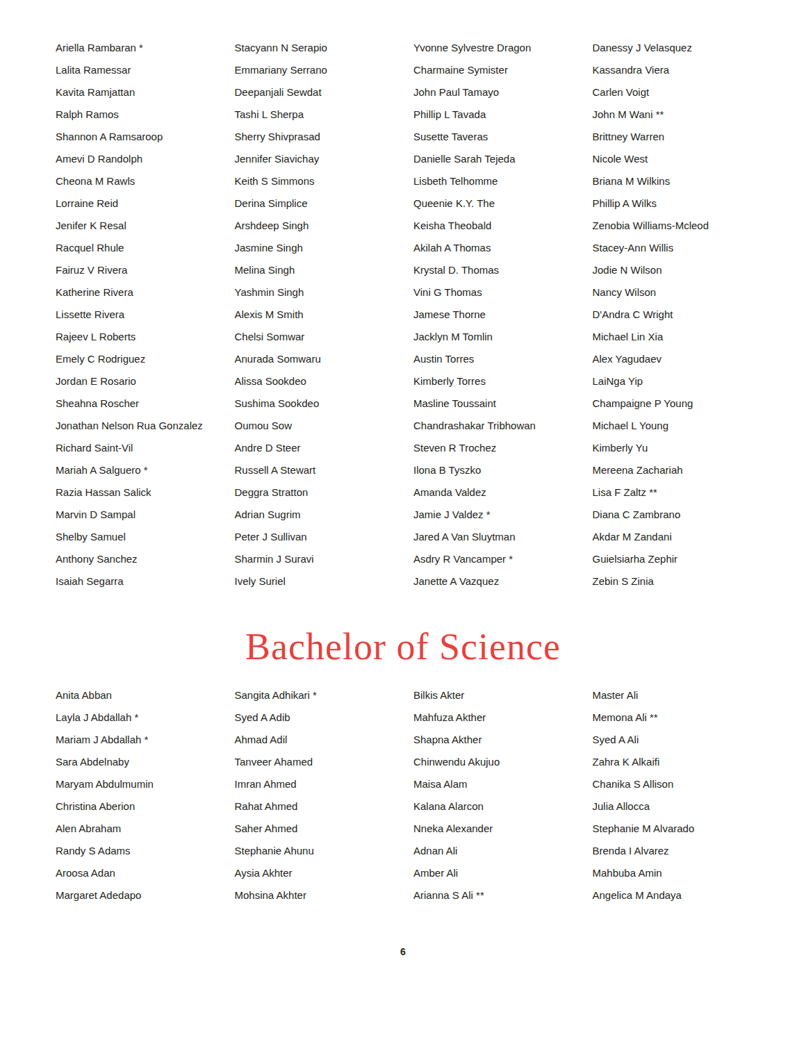Ariella Rambaran *
Lalita Ramessar
Kavita Ramjattan
Ralph Ramos
Shannon A Ramsaroop
Amevi D Randolph
Cheona M Rawls
Lorraine Reid
Jenifer K Resal
Racquel Rhule
Fairuz V Rivera
Katherine Rivera
Lissette Rivera
Rajeev L Roberts
Emely C Rodriguez
Jordan E Rosario
Sheahna Roscher
Jonathan Nelson Rua Gonzalez
Richard Saint-Vil
Mariah A Salguero *
Razia Hassan Salick
Marvin D Sampal
Shelby Samuel
Anthony Sanchez
Isaiah Segarra
Stacyann N Serapio
Emmariany Serrano
Deepanjali Sewdat
Tashi L Sherpa
Sherry Shivprasad
Jennifer Siavichay
Keith S Simmons
Derina Simplice
Arshdeep Singh
Jasmine Singh
Melina Singh
Yashmin Singh
Alexis M Smith
Chelsi Somwar
Anurada Somwaru
Alissa Sookdeo
Sushima Sookdeo
Oumou Sow
Andre D Steer
Russell A Stewart
Deggra Stratton
Adrian Sugrim
Peter J Sullivan
Sharmin J Suravi
Ively Suriel
Yvonne Sylvestre Dragon
Charmaine Symister
John Paul Tamayo
Phillip L Tavada
Susette Taveras
Danielle Sarah Tejeda
Lisbeth Telhomme
Queenie K.Y. The
Keisha Theobald
Akilah A Thomas
Krystal D. Thomas
Vini G Thomas
Jamese Thorne
Jacklyn M Tomlin
Austin Torres
Kimberly Torres
Masline Toussaint
Chandrashakar Tribhowan
Steven R Trochez
Ilona B Tyszko
Amanda Valdez
Jamie J Valdez *
Jared A Van Sluytman
Asdry R Vancamper *
Janette A Vazquez
Danessy J Velasquez
Kassandra Viera
Carlen Voigt
John M Wani **
Brittney Warren
Nicole West
Briana M Wilkins
Phillip A Wilks
Zenobia Williams-Mcleod
Stacey-Ann Willis
Jodie N Wilson
Nancy Wilson
D'Andra C Wright
Michael Lin Xia
Alex Yagudaev
LaiNga Yip
Champaigne P Young
Michael L Young
Kimberly Yu
Mereena Zachariah
Lisa F Zaltz **
Diana C Zambrano
Akdar M Zandani
Guielsiarha Zephir
Zebin S Zinia
Bachelor of Science
Anita Abban
Layla J Abdallah *
Mariam J Abdallah *
Sara Abdelnaby
Maryam Abdulmumin
Christina Aberion
Alen Abraham
Randy S Adams
Aroosa Adan
Margaret Adedapo
Sangita Adhikari *
Syed A Adib
Ahmad Adil
Tanveer Ahamed
Imran Ahmed
Rahat Ahmed
Saher Ahmed
Stephanie Ahunu
Aysia Akhter
Mohsina Akhter
Bilkis Akter
Mahfuza Akther
Shapna Akther
Chinwendu Akujuo
Maisa Alam
Kalana Alarcon
Nneka Alexander
Adnan Ali
Amber Ali
Arianna S Ali **
Master Ali
Memona Ali **
Syed A Ali
Zahra K Alkaifi
Chanika S Allison
Julia Allocca
Stephanie M Alvarado
Brenda I Alvarez
Mahbuba Amin
Angelica M Andaya
6